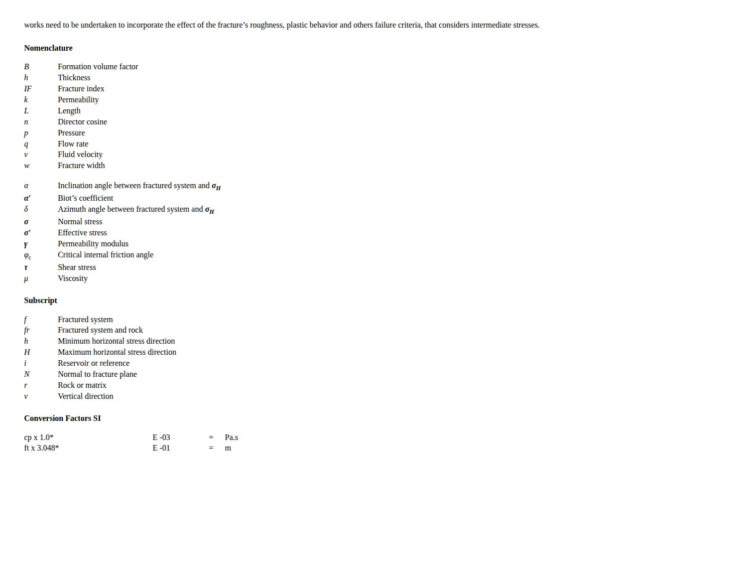works need to be undertaken to incorporate the effect of the fracture’s roughness, plastic behavior and others failure criteria, that considers intermediate stresses.
Nomenclature
| B | Formation volume factor |
| h | Thickness |
| IF | Fracture index |
| k | Permeability |
| L | Length |
| n | Director cosine |
| p | Pressure |
| q | Flow rate |
| v | Fluid velocity |
| w | Fracture width |
| α | Inclination angle between fractured system and σ H |
| α′ | Biot’s coefficient |
| δ | Azimuth angle between fractured system and σ H |
| σ | Normal stress |
| σ′ | Effective stress |
| γ | Permeability modulus |
| φ c | Critical internal friction angle |
| τ | Shear stress |
| μ | Viscosity |
Subscript
| f | Fractured system |
| fr | Fractured system and rock |
| h | Minimum horizontal stress direction |
| H | Maximum horizontal stress direction |
| i | Reservoir or reference |
| N | Normal to fracture plane |
| r | Rock or matrix |
| v | Vertical direction |
Conversion Factors SI
| cp x 1.0* | E -03 | = | Pa.s |
| ft x 3.048* | E -01 | = | m |